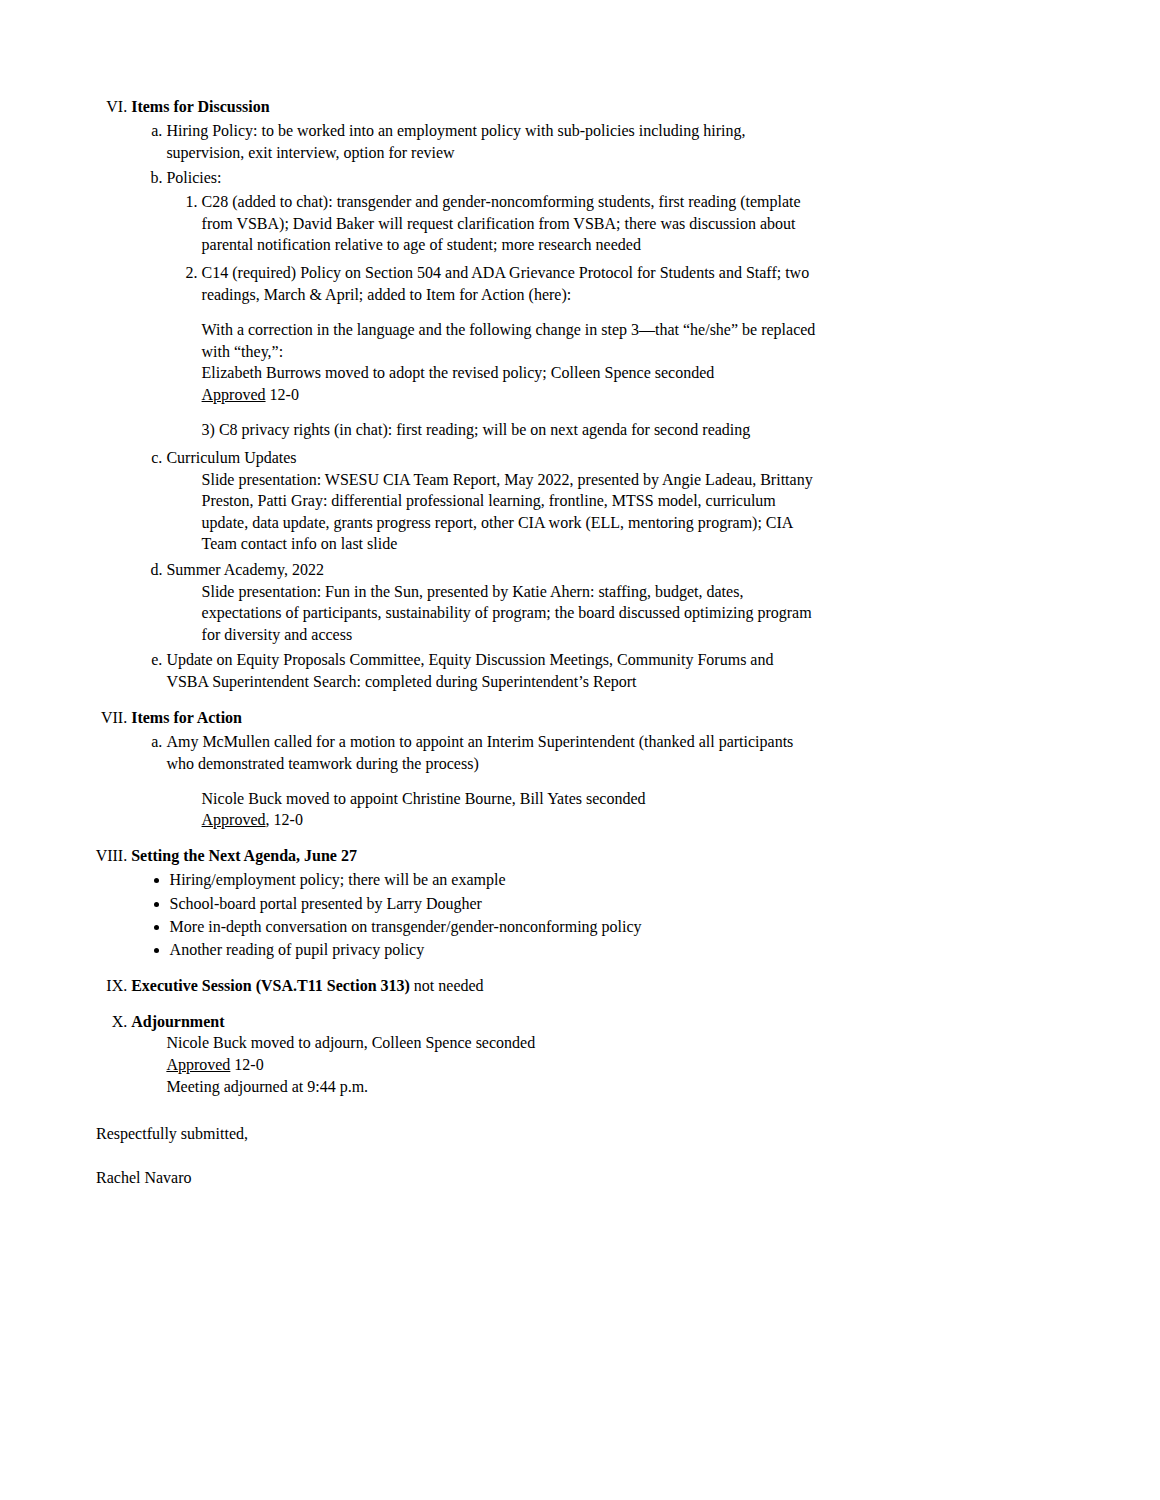Items for Discussion
Hiring Policy: to be worked into an employment policy with sub-policies including hiring, supervision, exit interview, option for review
Policies:
C28 (added to chat): transgender and gender-noncomforming students, first reading (template from VSBA); David Baker will request clarification from VSBA; there was discussion about parental notification relative to age of student; more research needed
C14 (required) Policy on Section 504 and ADA Grievance Protocol for Students and Staff; two readings, March & April; added to Item for Action (here):
With a correction in the language and the following change in step 3—that “he/she” be replaced with “they,”:
Elizabeth Burrows moved to adopt the revised policy; Colleen Spence seconded
Approved 12-0
3) C8 privacy rights (in chat): first reading; will be on next agenda for second reading
Curriculum Updates
Slide presentation: WSESU CIA Team Report, May 2022, presented by Angie Ladeau, Brittany Preston, Patti Gray: differential professional learning, frontline, MTSS model, curriculum update, data update, grants progress report, other CIA work (ELL, mentoring program); CIA Team contact info on last slide
Summer Academy, 2022
Slide presentation: Fun in the Sun, presented by Katie Ahern: staffing, budget, dates, expectations of participants, sustainability of program; the board discussed optimizing program for diversity and access
Update on Equity Proposals Committee, Equity Discussion Meetings, Community Forums and VSBA Superintendent Search: completed during Superintendent’s Report
Items for Action
Amy McMullen called for a motion to appoint an Interim Superintendent (thanked all participants who demonstrated teamwork during the process)
Nicole Buck moved to appoint Christine Bourne, Bill Yates seconded
Approved, 12-0
Setting the Next Agenda, June 27
Hiring/employment policy; there will be an example
School-board portal presented by Larry Dougher
More in-depth conversation on transgender/gender-nonconforming policy
Another reading of pupil privacy policy
Executive Session (VSA.T11 Section 313) not needed
Adjournment
Nicole Buck moved to adjourn, Colleen Spence seconded
Approved 12-0
Meeting adjourned at 9:44 p.m.
Respectfully submitted,
Rachel Navaro